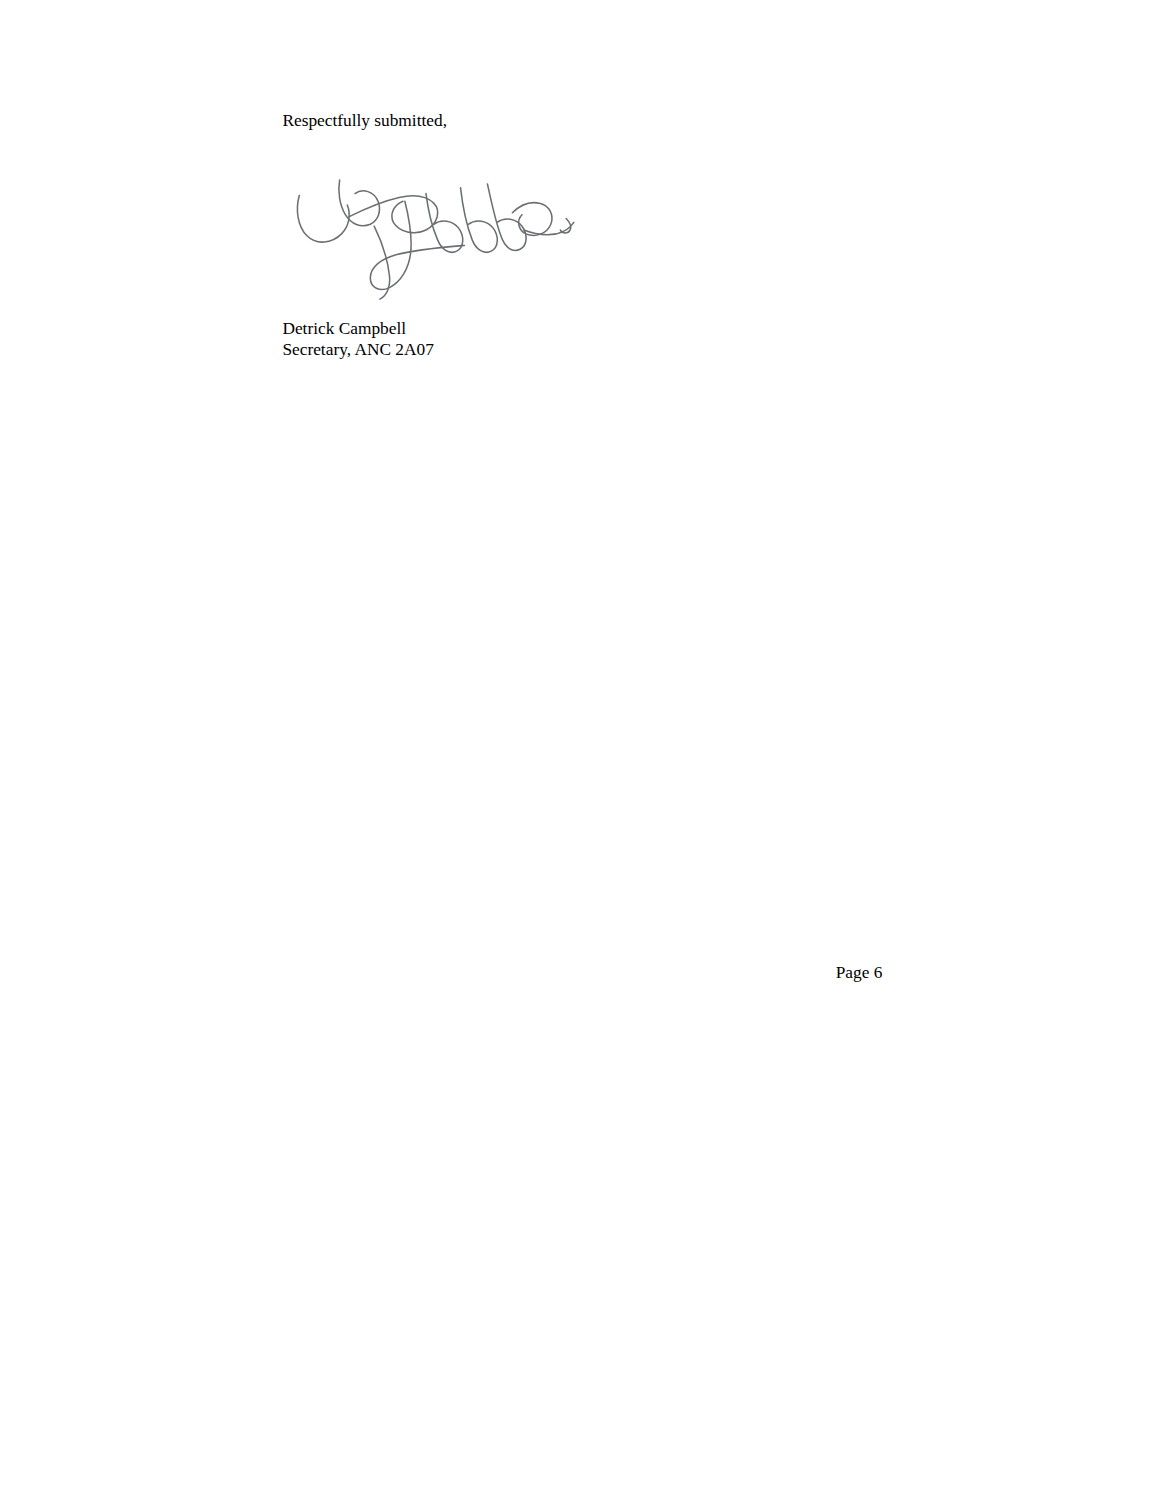Respectfully submitted,
Detrick Campbell
Secretary, ANC 2A07
Page 6